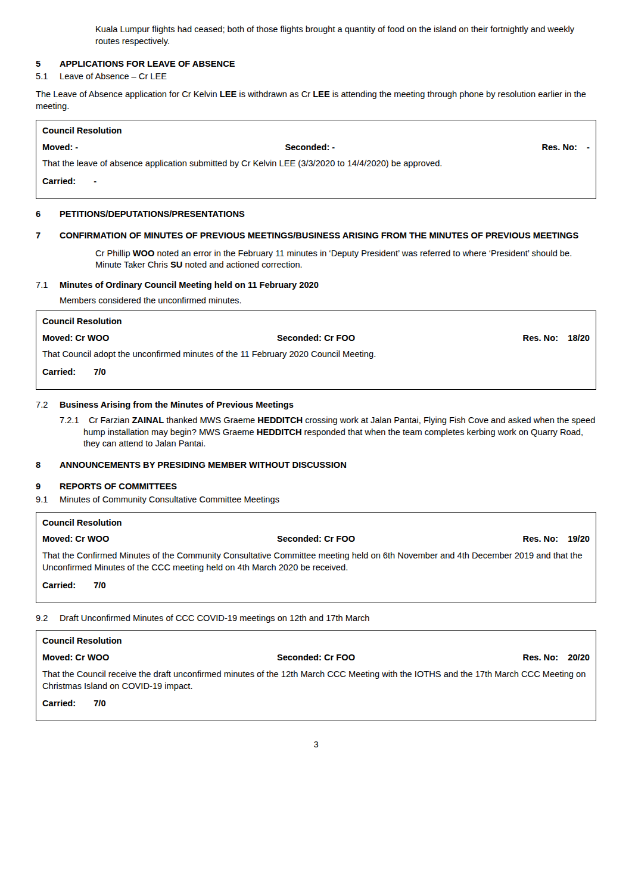Kuala Lumpur flights had ceased; both of those flights brought a quantity of food on the island on their fortnightly and weekly routes respectively.
5 APPLICATIONS FOR LEAVE OF ABSENCE
5.1 Leave of Absence – Cr LEE
The Leave of Absence application for Cr Kelvin LEE is withdrawn as Cr LEE is attending the meeting through phone by resolution earlier in the meeting.
Council Resolution
Moved: -Seconded: -Res. No: -
That the leave of absence application submitted by Cr Kelvin LEE (3/3/2020 to 14/4/2020) be approved.
Carried:-
6 PETITIONS/DEPUTATIONS/PRESENTATIONS
7 CONFIRMATION OF MINUTES OF PREVIOUS MEETINGS/BUSINESS ARISING FROM THE MINUTES OF PREVIOUS MEETINGS
Cr Phillip WOO noted an error in the February 11 minutes in ‘Deputy President’ was referred to where ‘President’ should be. Minute Taker Chris SU noted and actioned correction.
7.1 Minutes of Ordinary Council Meeting held on 11 February 2020
Members considered the unconfirmed minutes.
Council Resolution
Moved: Cr WOO Seconded: Cr FOO Res. No: 18/20
That Council adopt the unconfirmed minutes of the 11 February 2020 Council Meeting.
Carried:7/0
7.2 Business Arising from the Minutes of Previous Meetings
7.2.1 Cr Farzian ZAINAL thanked MWS Graeme HEDDITCH crossing work at Jalan Pantai, Flying Fish Cove and asked when the speed hump installation may begin? MWS Graeme HEDDITCH responded that when the team completes kerbing work on Quarry Road, they can attend to Jalan Pantai.
8 ANNOUNCEMENTS BY PRESIDING MEMBER WITHOUT DISCUSSION
9 REPORTS OF COMMITTEES
9.1 Minutes of Community Consultative Committee Meetings
Council Resolution
Moved: Cr WOO Seconded: Cr FOO Res. No: 19/20
That the Confirmed Minutes of the Community Consultative Committee meeting held on 6th November and 4th December 2019 and that the Unconfirmed Minutes of the CCC meeting held on 4th March 2020 be received.
Carried:7/0
9.2 Draft Unconfirmed Minutes of CCC COVID-19 meetings on 12th and 17th March
Council Resolution
Moved: Cr WOO Seconded: Cr FOO Res. No: 20/20
That the Council receive the draft unconfirmed minutes of the 12th March CCC Meeting with the IOTHS and the 17th March CCC Meeting on Christmas Island on COVID-19 impact.
Carried:7/0
3